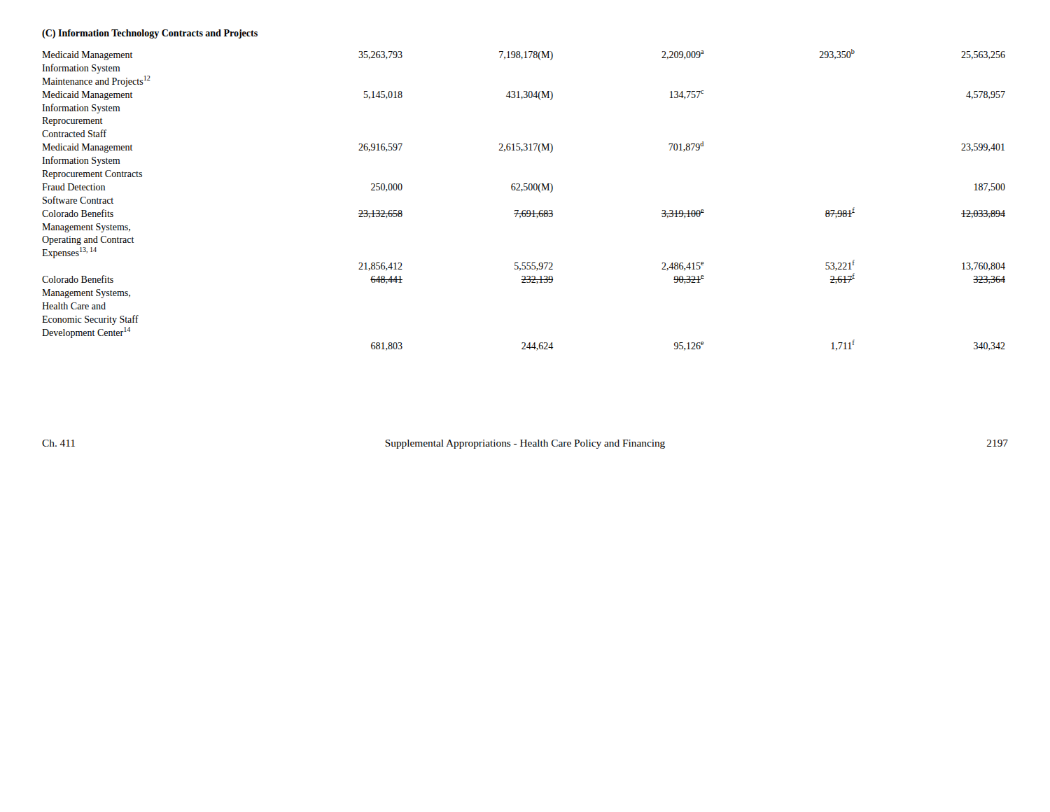(C) Information Technology Contracts and Projects
| Medicaid Management Information System Maintenance and Projects 12 | 35,263,793 | 7,198,178(M) | 2,209,009 a | 293,350 b | 25,563,256 |
| Medicaid Management Information System Reprocurement Contracted Staff | 5,145,018 | 431,304(M) | 134,757 c | | 4,578,957 |
| Medicaid Management Information System Reprocurement Contracts | 26,916,597 | 2,615,317(M) | 701,879 d | | 23,599,401 |
| Fraud Detection Software Contract | 250,000 | 62,500(M) | | | 187,500 |
| Colorado Benefits Management Systems, Operating and Contract Expenses 13, 14 | 23,132,658 | 7,691,683 | 3,319,100 e | 87,981 f | 12,033,894 |
| | 21,856,412 | 5,555,972 | 2,486,415 e | 53,221 f | 13,760,804 |
| Colorado Benefits Management Systems, Health Care and Economic Security Staff Development Center 14 | 648,441 | 232,139 | 90,321 e | 2,617 f | 323,364 |
| | 681,803 | 244,624 | 95,126 e | 1,711 f | 340,342 |
Ch. 411
Supplemental Appropriations - Health Care Policy and Financing
2197